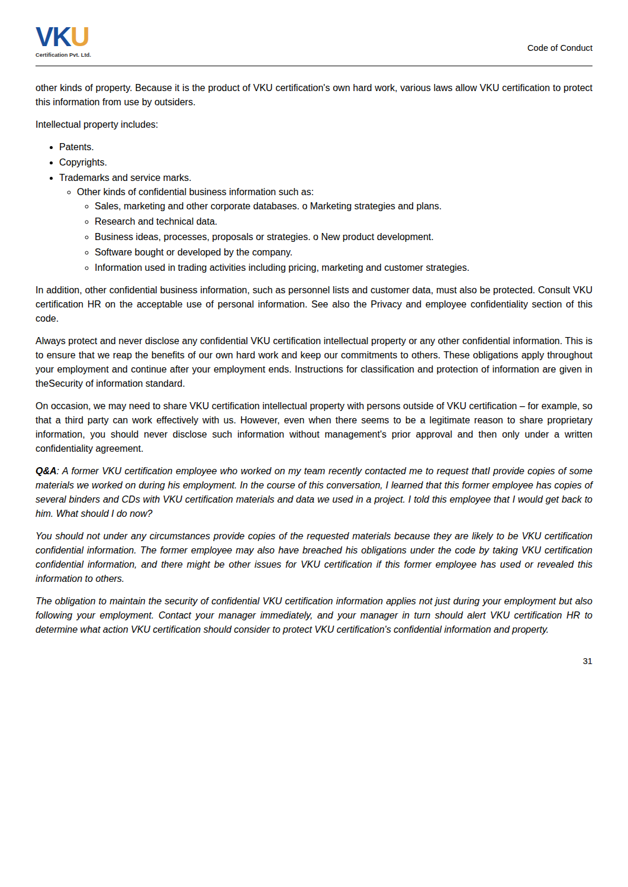VKU
Certification Pvt. Ltd.
Code of Conduct
other kinds of property. Because it is the product of VKU certification's own hard work, various laws allow VKU certification to protect this information from use by outsiders.
Intellectual property includes:
Patents.
Copyrights.
Trademarks and service marks.
Other kinds of confidential business information such as:
Sales, marketing and other corporate databases. o Marketing strategies and plans.
Research and technical data.
Business ideas, processes, proposals or strategies. o New product development.
Software bought or developed by the company.
Information used in trading activities including pricing, marketing and customer strategies.
In addition, other confidential business information, such as personnel lists and customer data, must also be protected. Consult VKU certification HR on the acceptable use of personal information. See also the Privacy and employee confidentiality section of this code.
Always protect and never disclose any confidential VKU certification intellectual property or any other confidential information. This is to ensure that we reap the benefits of our own hard work and keep our commitments to others. These obligations apply throughout your employment and continue after your employment ends. Instructions for classification and protection of information are given in theSecurity of information standard.
On occasion, we may need to share VKU certification intellectual property with persons outside of VKU certification – for example, so that a third party can work effectively with us. However, even when there seems to be a legitimate reason to share proprietary information, you should never disclose such information without management's prior approval and then only under a written confidentiality agreement.
Q&A: A former VKU certification employee who worked on my team recently contacted me to request thatI provide copies of some materials we worked on during his employment. In the course of this conversation, I learned that this former employee has copies of several binders and CDs with VKU certification materials and data we used in a project. I told this employee that I would get back to him. What should I do now?
You should not under any circumstances provide copies of the requested materials because they are likely to be VKU certification confidential information. The former employee may also have breached his obligations under the code by taking VKU certification confidential information, and there might be other issues for VKU certification if this former employee has used or revealed this information to others.
The obligation to maintain the security of confidential VKU certification information applies not just during your employment but also following your employment. Contact your manager immediately, and your manager in turn should alert VKU certification HR to determine what action VKU certification should consider to protect VKU certification's confidential information and property.
31